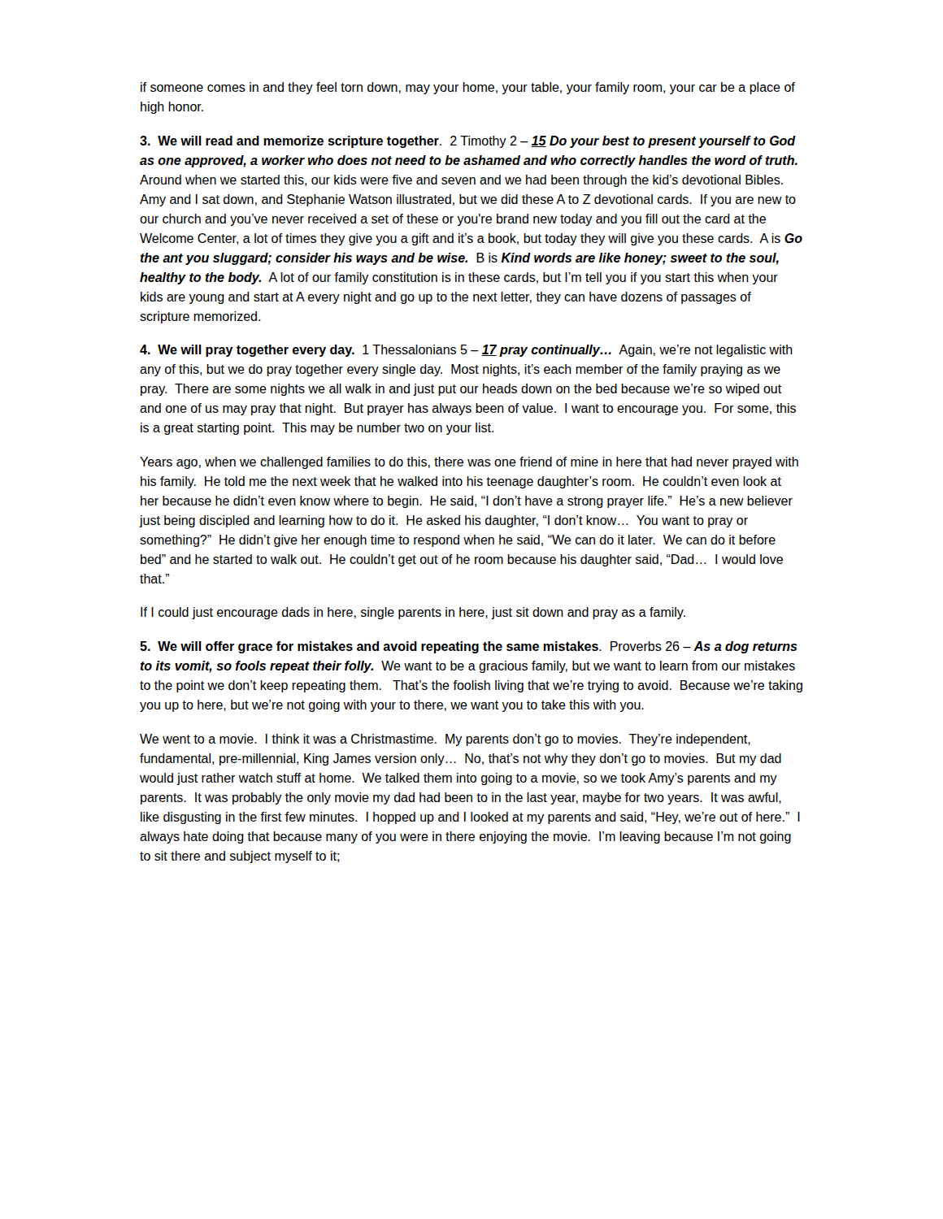if someone comes in and they feel torn down, may your home, your table, your family room, your car be a place of high honor.
3. We will read and memorize scripture together. 2 Timothy 2 – 15 Do your best to present yourself to God as one approved, a worker who does not need to be ashamed and who correctly handles the word of truth. Around when we started this, our kids were five and seven and we had been through the kid’s devotional Bibles. Amy and I sat down, and Stephanie Watson illustrated, but we did these A to Z devotional cards. If you are new to our church and you’ve never received a set of these or you're brand new today and you fill out the card at the Welcome Center, a lot of times they give you a gift and it’s a book, but today they will give you these cards. A is Go the ant you sluggard; consider his ways and be wise. B is Kind words are like honey; sweet to the soul, healthy to the body. A lot of our family constitution is in these cards, but I’m tell you if you start this when your kids are young and start at A every night and go up to the next letter, they can have dozens of passages of scripture memorized.
4. We will pray together every day. 1 Thessalonians 5 – 17 pray continually… Again, we’re not legalistic with any of this, but we do pray together every single day. Most nights, it’s each member of the family praying as we pray. There are some nights we all walk in and just put our heads down on the bed because we’re so wiped out and one of us may pray that night. But prayer has always been of value. I want to encourage you. For some, this is a great starting point. This may be number two on your list.
Years ago, when we challenged families to do this, there was one friend of mine in here that had never prayed with his family. He told me the next week that he walked into his teenage daughter’s room. He couldn’t even look at her because he didn’t even know where to begin. He said, “I don’t have a strong prayer life.” He’s a new believer just being discipled and learning how to do it. He asked his daughter, “I don’t know… You want to pray or something?” He didn’t give her enough time to respond when he said, “We can do it later. We can do it before bed” and he started to walk out. He couldn’t get out of he room because his daughter said, “Dad… I would love that.”
If I could just encourage dads in here, single parents in here, just sit down and pray as a family.
5. We will offer grace for mistakes and avoid repeating the same mistakes. Proverbs 26 – As a dog returns to its vomit, so fools repeat their folly. We want to be a gracious family, but we want to learn from our mistakes to the point we don’t keep repeating them. That’s the foolish living that we’re trying to avoid. Because we’re taking you up to here, but we’re not going with your to there, we want you to take this with you.
We went to a movie. I think it was a Christmastime. My parents don’t go to movies. They’re independent, fundamental, pre-millennial, King James version only… No, that’s not why they don’t go to movies. But my dad would just rather watch stuff at home. We talked them into going to a movie, so we took Amy’s parents and my parents. It was probably the only movie my dad had been to in the last year, maybe for two years. It was awful, like disgusting in the first few minutes. I hopped up and I looked at my parents and said, “Hey, we’re out of here.” I always hate doing that because many of you were in there enjoying the movie. I’m leaving because I’m not going to sit there and subject myself to it;